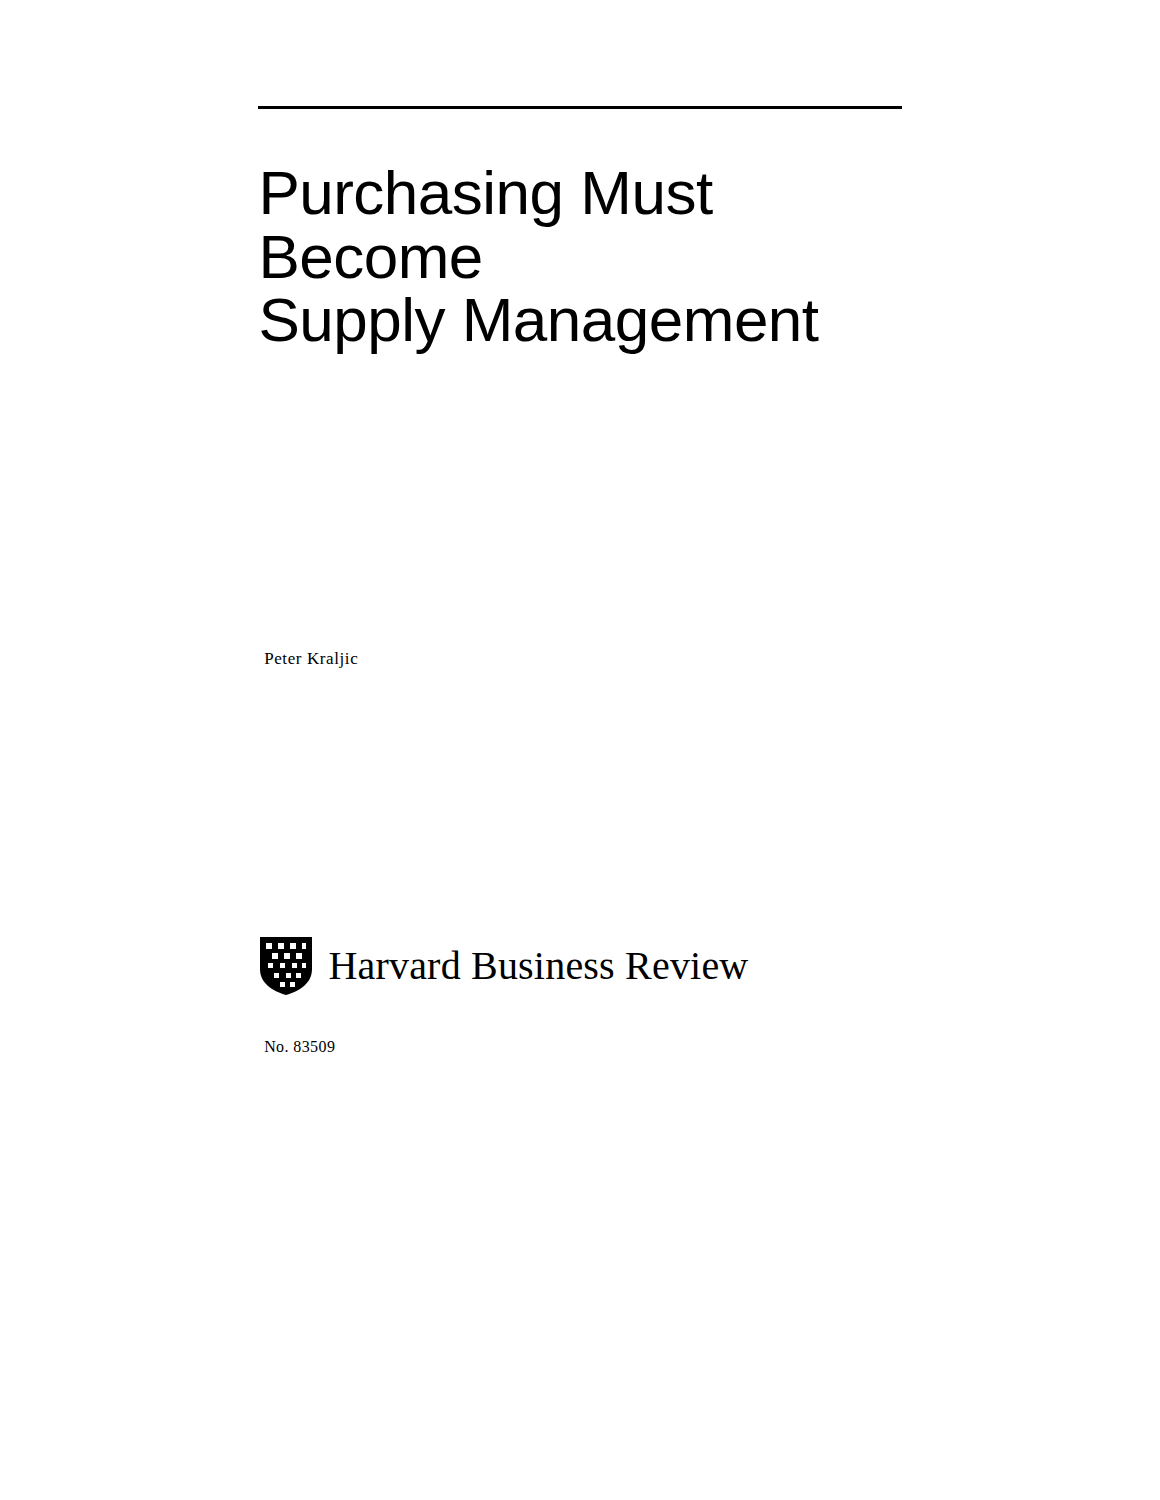Purchasing Must Become
Supply Management
Peter Kraljic
Harvard Business Review
No. 83509